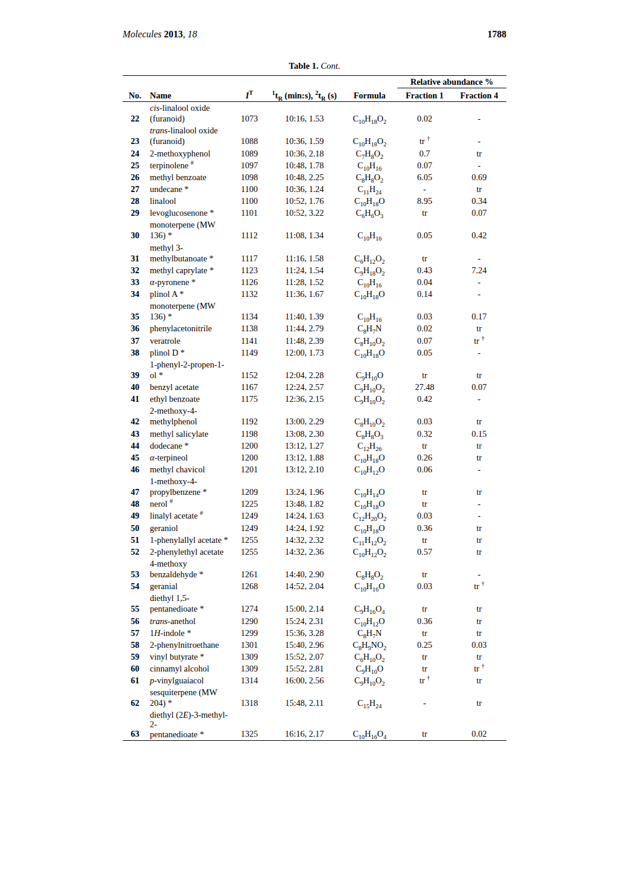Molecules 2013, 18
1788
Table 1. Cont.
| | | | | | Relative abundance % |
| --- | --- | --- | --- | --- | --- |
| No. | Name | I T | 1 t R (min:s), 2 t R (s) | Formula | Fraction 1 | Fraction 4 |
| 22 | cis -linalool oxide (furanoid) | 1073 | 10:16, 1.53 | C 10 H 18 O 2 | 0.02 | - |
| 23 | trans -linalool oxide (furanoid) | 1088 | 10:36, 1.59 | C 10 H 18 O 2 | tr † | - |
| 24 | 2-methoxyphenol | 1089 | 10:36, 2.18 | C 7 H 8 O 2 | 0.7 | tr |
| 25 | terpinolene # | 1097 | 10:48, 1.78 | C 10 H 16 | 0.07 | - |
| 26 | methyl benzoate | 1098 | 10:48, 2.25 | C 8 H 8 O 2 | 6.05 | 0.69 |
| 27 | undecane * | 1100 | 10:36, 1.24 | C 11 H 24 | - | tr |
| 28 | linalool | 1100 | 10:52, 1.76 | C 10 H 18 O | 8.95 | 0.34 |
| 29 | levoglucosenone * | 1101 | 10:52, 3.22 | C 6 H 6 O 3 | tr | 0.07 |
| 30 | monoterpene (MW 136) * | 1112 | 11:08, 1.34 | C 10 H 16 | 0.05 | 0.42 |
| 31 | methyl 3-methylbutanoate * | 1117 | 11:16, 1.58 | C 6 H 12 O 2 | tr | - |
| 32 | methyl caprylate * | 1123 | 11:24, 1.54 | C 9 H 18 O 2 | 0.43 | 7.24 |
| 33 | α -pyronene * | 1126 | 11:28, 1.52 | C 10 H 16 | 0.04 | - |
| 34 | plinol A * | 1132 | 11:36, 1.67 | C 10 H 18 O | 0.14 | - |
| 35 | monoterpene (MW 136) * | 1134 | 11:40, 1.39 | C 10 H 16 | 0.03 | 0.17 |
| 36 | phenylacetonitrile | 1138 | 11:44, 2.79 | C 8 H 7 N | 0.02 | tr |
| 37 | veratrole | 1141 | 11:48, 2.39 | C 8 H 10 O 2 | 0.07 | tr † |
| 38 | plinol D * | 1149 | 12:00, 1.73 | C 10 H 18 O | 0.05 | - |
| 39 | 1-phenyl-2-propen-1-ol * | 1152 | 12:04, 2.28 | C 9 H 10 O | tr | tr |
| 40 | benzyl acetate | 1167 | 12:24, 2.57 | C 9 H 10 O 2 | 27.48 | 0.07 |
| 41 | ethyl benzoate | 1175 | 12:36, 2.15 | C 9 H 10 O 2 | 0.42 | - |
| 42 | 2-methoxy-4-methylphenol | 1192 | 13:00, 2.29 | C 8 H 10 O 2 | 0.03 | tr |
| 43 | methyl salicylate | 1198 | 13:08, 2.30 | C 8 H 8 O 3 | 0.32 | 0.15 |
| 44 | dodecane * | 1200 | 13:12, 1.27 | C 12 H 26 | tr | tr |
| 45 | α -terpineol | 1200 | 13:12, 1.88 | C 10 H 18 O | 0.26 | tr |
| 46 | methyl chavicol | 1201 | 13:12, 2.10 | C 10 H 12 O | 0.06 | - |
| 47 | 1-methoxy-4-propylbenzene * | 1209 | 13:24, 1.96 | C 10 H 14 O | tr | tr |
| 48 | nerol # | 1225 | 13:48, 1.82 | C 10 H 18 O | tr | - |
| 49 | linalyl acetate # | 1249 | 14:24, 1.63 | C 12 H 20 O 2 | 0.03 | - |
| 50 | geraniol | 1249 | 14:24, 1.92 | C 10 H 18 O | 0.36 | tr |
| 51 | 1-phenylallyl acetate * | 1255 | 14:32, 2.32 | C 11 H 12 O 2 | tr | tr |
| 52 | 2-phenylethyl acetate | 1255 | 14:32, 2.36 | C 10 H 12 O 2 | 0.57 | tr |
| 53 | 4-methoxy benzaldehyde * | 1261 | 14:40, 2.90 | C 8 H 8 O 2 | tr | - |
| 54 | geranial | 1268 | 14:52, 2.04 | C 10 H 16 O | 0.03 | tr † |
| 55 | diethyl 1,5-pentanedioate * | 1274 | 15:00, 2.14 | C 9 H 16 O 4 | tr | tr |
| 56 | trans -anethol | 1290 | 15:24, 2.31 | C 10 H 12 O | 0.36 | tr |
| 57 | 1 H -indole * | 1299 | 15:36, 3.28 | C 8 H 7 N | tr | tr |
| 58 | 2-phenylnitroethane | 1301 | 15:40, 2.96 | C 8 H 9 NO 2 | 0.25 | 0.03 |
| 59 | vinyl butyrate * | 1309 | 15:52, 2.07 | C 6 H 10 O 2 | tr | tr |
| 60 | cinnamyl alcohol | 1309 | 15:52, 2.81 | C 9 H 10 O | tr | tr † |
| 61 | p -vinylguaiacol | 1314 | 16:00, 2.56 | C 9 H 10 O 2 | tr † | tr |
| 62 | sesquiterpene (MW 204) * | 1318 | 15:48, 2.11 | C 15 H 24 | - | tr |
| 63 | diethyl (2 E )-3-methyl-2- pentanedioate * | 1325 | 16:16, 2.17 | C 10 H 16 O 4 | tr | 0.02 |